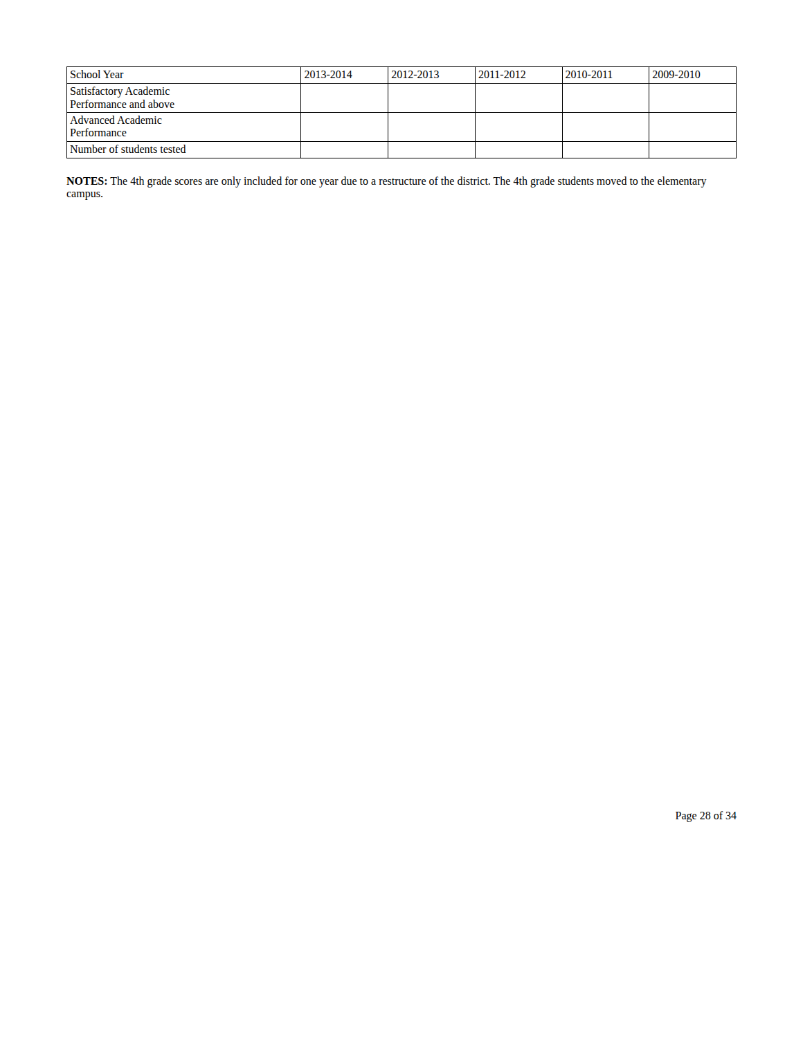| School Year | 2013-2014 | 2012-2013 | 2011-2012 | 2010-2011 | 2009-2010 |
| --- | --- | --- | --- | --- | --- |
| Satisfactory Academic Performance and above | | | | | |
| Advanced Academic Performance | | | | | |
| Number of students tested | | | | | |
NOTES: The 4th grade scores are only included for one year due to a restructure of the district. The 4th grade students moved to the elementary campus.
Page 28 of 34